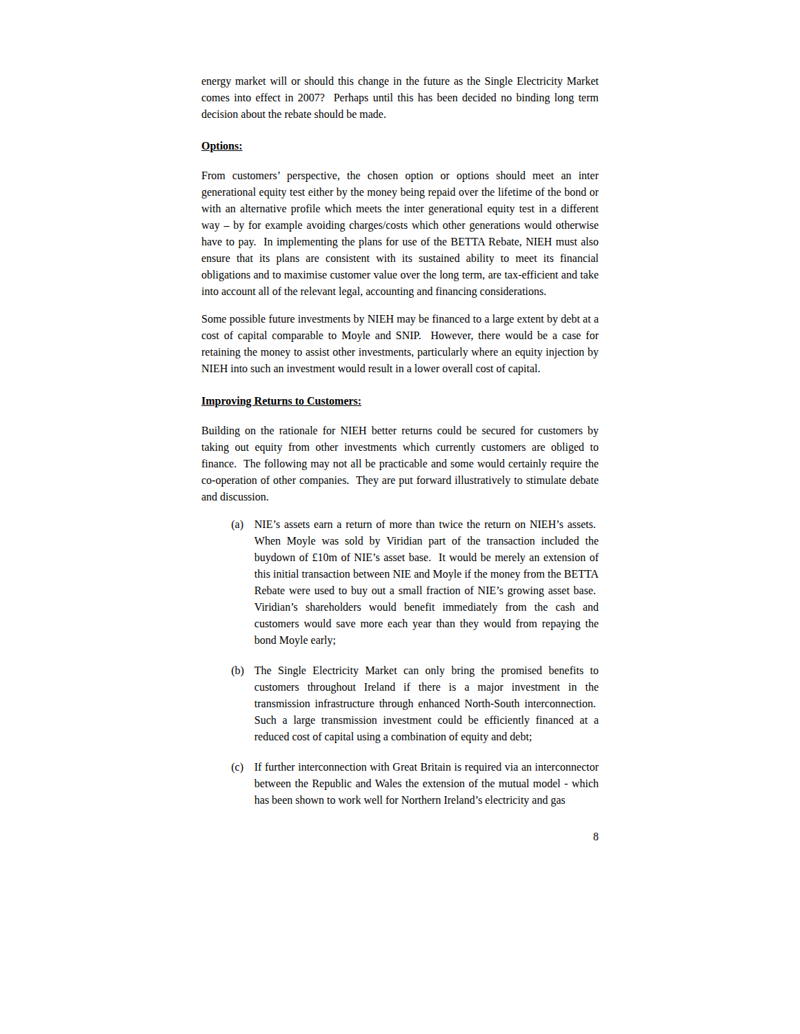energy market will or should this change in the future as the Single Electricity Market comes into effect in 2007? Perhaps until this has been decided no binding long term decision about the rebate should be made.
Options:
From customers’ perspective, the chosen option or options should meet an inter generational equity test either by the money being repaid over the lifetime of the bond or with an alternative profile which meets the inter generational equity test in a different way – by for example avoiding charges/costs which other generations would otherwise have to pay. In implementing the plans for use of the BETTA Rebate, NIEH must also ensure that its plans are consistent with its sustained ability to meet its financial obligations and to maximise customer value over the long term, are tax-efficient and take into account all of the relevant legal, accounting and financing considerations.
Some possible future investments by NIEH may be financed to a large extent by debt at a cost of capital comparable to Moyle and SNIP. However, there would be a case for retaining the money to assist other investments, particularly where an equity injection by NIEH into such an investment would result in a lower overall cost of capital.
Improving Returns to Customers:
Building on the rationale for NIEH better returns could be secured for customers by taking out equity from other investments which currently customers are obliged to finance. The following may not all be practicable and some would certainly require the co-operation of other companies. They are put forward illustratively to stimulate debate and discussion.
NIE’s assets earn a return of more than twice the return on NIEH’s assets. When Moyle was sold by Viridian part of the transaction included the buydown of £10m of NIE’s asset base. It would be merely an extension of this initial transaction between NIE and Moyle if the money from the BETTA Rebate were used to buy out a small fraction of NIE’s growing asset base. Viridian’s shareholders would benefit immediately from the cash and customers would save more each year than they would from repaying the bond Moyle early;
The Single Electricity Market can only bring the promised benefits to customers throughout Ireland if there is a major investment in the transmission infrastructure through enhanced North-South interconnection. Such a large transmission investment could be efficiently financed at a reduced cost of capital using a combination of equity and debt;
If further interconnection with Great Britain is required via an interconnector between the Republic and Wales the extension of the mutual model - which has been shown to work well for Northern Ireland’s electricity and gas
8